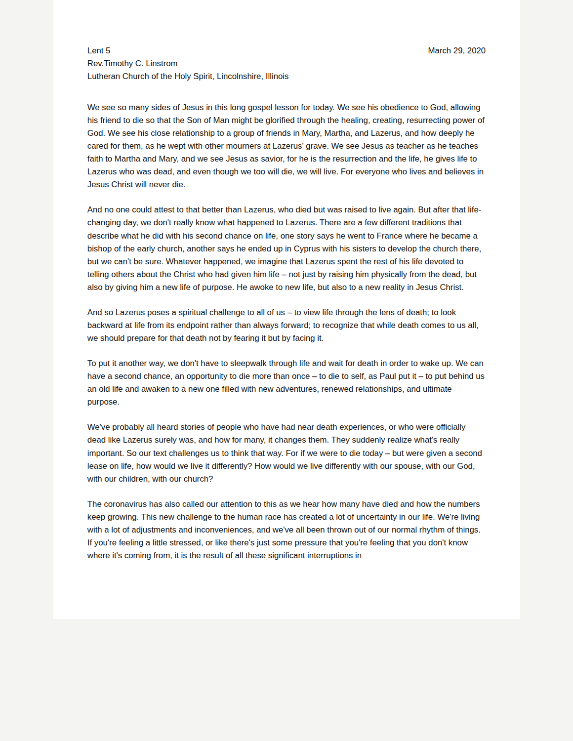Lent 5 March 29, 2020
Rev.Timothy C. Linstrom Lutheran Church of the Holy Spirit, Lincolnshire, Illinois
We see so many sides of Jesus in this long gospel lesson for today. We see his obedience to God, allowing his friend to die so that the Son of Man might be glorified through the healing, creating, resurrecting power of God. We see his close relationship to a group of friends in Mary, Martha, and Lazerus, and how deeply he cared for them, as he wept with other mourners at Lazerus' grave. We see Jesus as teacher as he teaches faith to Martha and Mary, and we see Jesus as savior, for he is the resurrection and the life, he gives life to Lazerus who was dead, and even though we too will die, we will live. For everyone who lives and believes in Jesus Christ will never die.
And no one could attest to that better than Lazerus, who died but was raised to live again. But after that life-changing day, we don't really know what happened to Lazerus. There are a few different traditions that describe what he did with his second chance on life, one story says he went to France where he became a bishop of the early church, another says he ended up in Cyprus with his sisters to develop the church there, but we can't be sure. Whatever happened, we imagine that Lazerus spent the rest of his life devoted to telling others about the Christ who had given him life – not just by raising him physically from the dead, but also by giving him a new life of purpose. He awoke to new life, but also to a new reality in Jesus Christ.
And so Lazerus poses a spiritual challenge to all of us – to view life through the lens of death; to look backward at life from its endpoint rather than always forward; to recognize that while death comes to us all, we should prepare for that death not by fearing it but by facing it.
To put it another way, we don't have to sleepwalk through life and wait for death in order to wake up. We can have a second chance, an opportunity to die more than once – to die to self, as Paul put it – to put behind us an old life and awaken to a new one filled with new adventures, renewed relationships, and ultimate purpose.
We've probably all heard stories of people who have had near death experiences, or who were officially dead like Lazerus surely was, and how for many, it changes them. They suddenly realize what's really important. So our text challenges us to think that way. For if we were to die today – but were given a second lease on life, how would we live it differently? How would we live differently with our spouse, with our God, with our children, with our church?
The coronavirus has also called our attention to this as we hear how many have died and how the numbers keep growing. This new challenge to the human race has created a lot of uncertainty in our life. We're living with a lot of adjustments and inconveniences, and we've all been thrown out of our normal rhythm of things. If you're feeling a little stressed, or like there's just some pressure that you're feeling that you don't know where it's coming from, it is the result of all these significant interruptions in